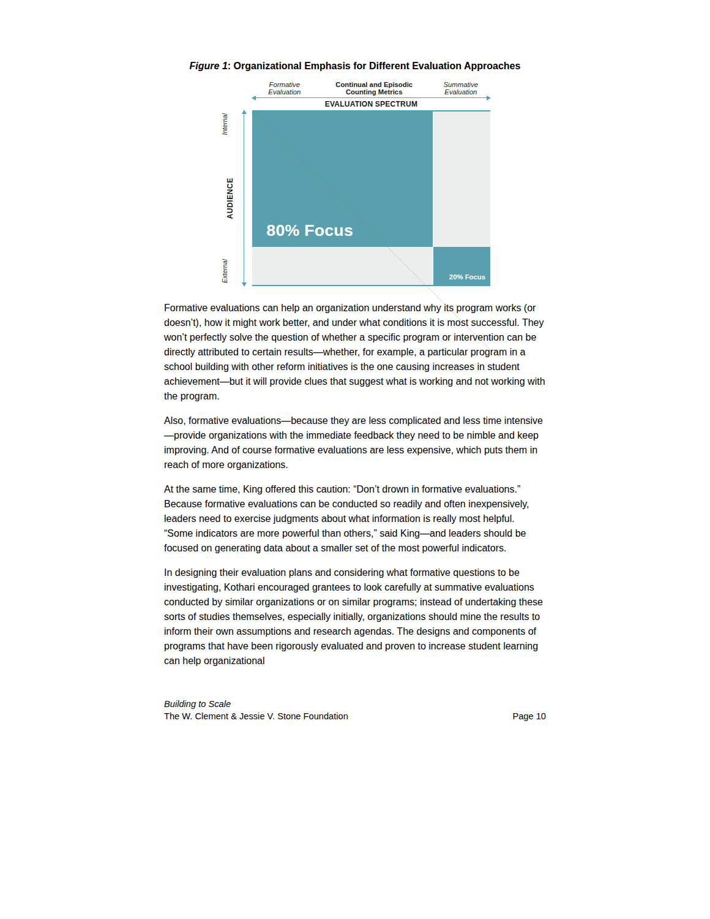Figure 1: Organizational Emphasis for Different Evaluation Approaches
Formative
Evaluation Continual and Episodic
Counting Metrics Summative
Evaluation
EVALUATION SPECTRUM
Internal External
AUDIENCE
80% Focus
20% Focus
Formative evaluations can help an organization understand why its program works (or doesn’t), how it might work better, and under what conditions it is most successful. They won’t perfectly solve the question of whether a specific program or intervention can be directly attributed to certain results—whether, for example, a particular program in a school building with other reform initiatives is the one causing increases in student achievement—but it will provide clues that suggest what is working and not working with the program.
Also, formative evaluations—because they are less complicated and less time intensive—provide organizations with the immediate feedback they need to be nimble and keep improving. And of course formative evaluations are less expensive, which puts them in reach of more organizations.
At the same time, King offered this caution: “Don’t drown in formative evaluations.” Because formative evaluations can be conducted so readily and often inexpensively, leaders need to exercise judgments about what information is really most helpful. “Some indicators are more powerful than others,” said King—and leaders should be focused on generating data about a smaller set of the most powerful indicators.
In designing their evaluation plans and considering what formative questions to be investigating, Kothari encouraged grantees to look carefully at summative evaluations conducted by similar organizations or on similar programs; instead of undertaking these sorts of studies themselves, especially initially, organizations should mine the results to inform their own assumptions and research agendas. The designs and components of programs that have been rigorously evaluated and proven to increase student learning can help organizational
Building to Scale
The W. Clement & Jessie V. Stone Foundation
Page 10